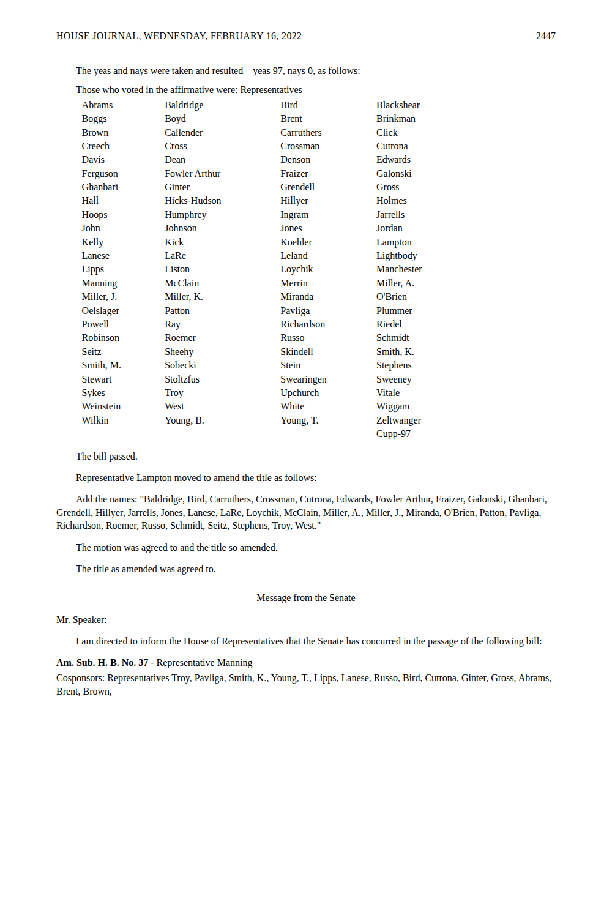HOUSE JOURNAL, WEDNESDAY, FEBRUARY 16, 2022 2447
The yeas and nays were taken and resulted – yeas 97, nays 0, as follows:
Those who voted in the affirmative were: Representatives
| Abrams | Baldridge | Bird | Blackshear |
| Boggs | Boyd | Brent | Brinkman |
| Brown | Callender | Carruthers | Click |
| Creech | Cross | Crossman | Cutrona |
| Davis | Dean | Denson | Edwards |
| Ferguson | Fowler Arthur | Fraizer | Galonski |
| Ghanbari | Ginter | Grendell | Gross |
| Hall | Hicks-Hudson | Hillyer | Holmes |
| Hoops | Humphrey | Ingram | Jarrells |
| John | Johnson | Jones | Jordan |
| Kelly | Kick | Koehler | Lampton |
| Lanese | LaRe | Leland | Lightbody |
| Lipps | Liston | Loychik | Manchester |
| Manning | McClain | Merrin | Miller, A. |
| Miller, J. | Miller, K. | Miranda | O'Brien |
| Oelslager | Patton | Pavliga | Plummer |
| Powell | Ray | Richardson | Riedel |
| Robinson | Roemer | Russo | Schmidt |
| Seitz | Sheehy | Skindell | Smith, K. |
| Smith, M. | Sobecki | Stein | Stephens |
| Stewart | Stoltzfus | Swearingen | Sweeney |
| Sykes | Troy | Upchurch | Vitale |
| Weinstein | West | White | Wiggam |
| Wilkin | Young, B. | Young, T. | Zeltwanger |
| | | | Cupp-97 |
The bill passed.
Representative Lampton moved to amend the title as follows:
Add the names: "Baldridge, Bird, Carruthers, Crossman, Cutrona, Edwards, Fowler Arthur, Fraizer, Galonski, Ghanbari, Grendell, Hillyer, Jarrells, Jones, Lanese, LaRe, Loychik, McClain, Miller, A., Miller, J., Miranda, O'Brien, Patton, Pavliga, Richardson, Roemer, Russo, Schmidt, Seitz, Stephens, Troy, West."
The motion was agreed to and the title so amended.
The title as amended was agreed to.
Message from the Senate
Mr. Speaker:
I am directed to inform the House of Representatives that the Senate has concurred in the passage of the following bill:
Am. Sub. H. B. No. 37 - Representative Manning
Cosponsors: Representatives Troy, Pavliga, Smith, K., Young, T., Lipps, Lanese, Russo, Bird, Cutrona, Ginter, Gross, Abrams, Brent, Brown,